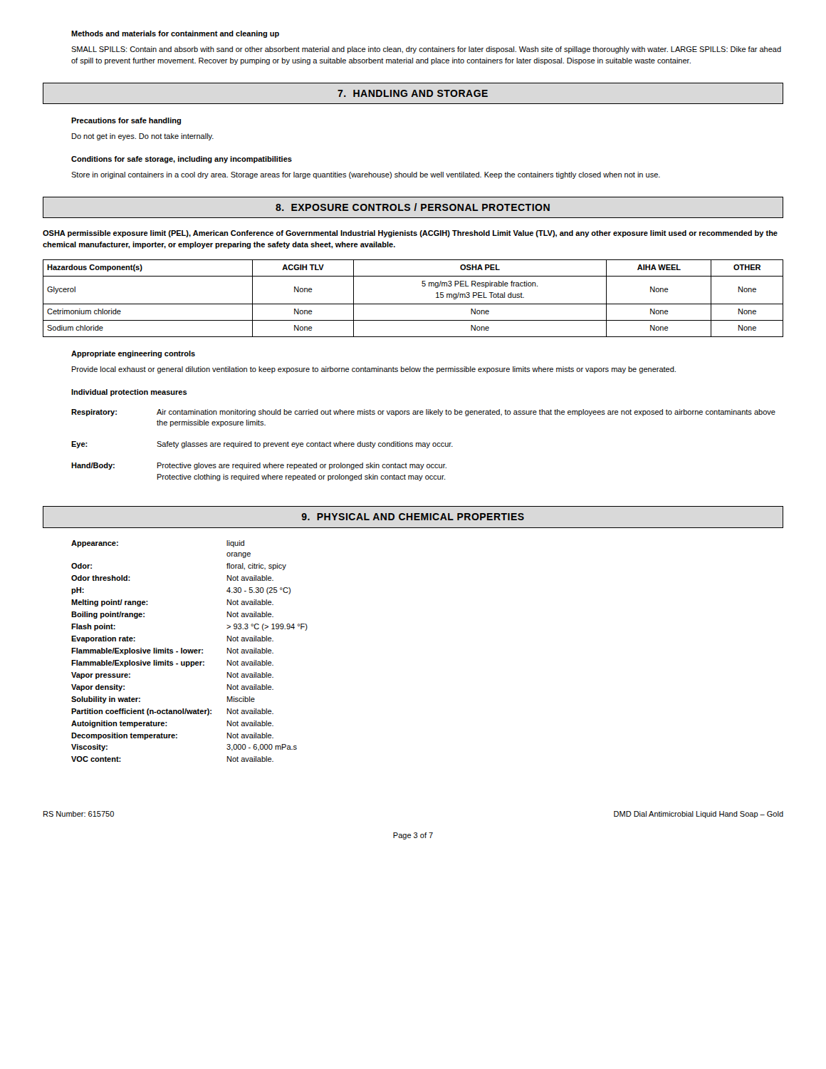Methods and materials for containment and cleaning up
SMALL SPILLS: Contain and absorb with sand or other absorbent material and place into clean, dry containers for later disposal. Wash site of spillage thoroughly with water. LARGE SPILLS: Dike far ahead of spill to prevent further movement. Recover by pumping or by using a suitable absorbent material and place into containers for later disposal. Dispose in suitable waste container.
7. HANDLING AND STORAGE
Precautions for safe handling
Do not get in eyes. Do not take internally.
Conditions for safe storage, including any incompatibilities
Store in original containers in a cool dry area. Storage areas for large quantities (warehouse) should be well ventilated. Keep the containers tightly closed when not in use.
8. EXPOSURE CONTROLS / PERSONAL PROTECTION
OSHA permissible exposure limit (PEL), American Conference of Governmental Industrial Hygienists (ACGIH) Threshold Limit Value (TLV), and any other exposure limit used or recommended by the chemical manufacturer, importer, or employer preparing the safety data sheet, where available.
| Hazardous Component(s) | ACGIH TLV | OSHA PEL | AIHA WEEL | OTHER |
| --- | --- | --- | --- | --- |
| Glycerol | None | 5 mg/m3 PEL Respirable fraction. 15 mg/m3 PEL Total dust. | None | None |
| Cetrimonium chloride | None | None | None | None |
| Sodium chloride | None | None | None | None |
Appropriate engineering controls
Provide local exhaust or general dilution ventilation to keep exposure to airborne contaminants below the permissible exposure limits where mists or vapors may be generated.
Individual protection measures
| Respiratory: | Air contamination monitoring should be carried out where mists or vapors are likely to be generated, to assure that the employees are not exposed to airborne contaminants above the permissible exposure limits. |
| Eye: | Safety glasses are required to prevent eye contact where dusty conditions may occur. |
| Hand/Body: | Protective gloves are required where repeated or prolonged skin contact may occur. Protective clothing is required where repeated or prolonged skin contact may occur. |
9. PHYSICAL AND CHEMICAL PROPERTIES
| Appearance: | liquid orange |
| Odor: | floral, citric, spicy |
| Odor threshold: | Not available. |
| pH: | 4.30 - 5.30 (25 °C) |
| Melting point/ range: | Not available. |
| Boiling point/range: | Not available. |
| Flash point: | > 93.3 °C (> 199.94 °F) |
| Evaporation rate: | Not available. |
| Flammable/Explosive limits - lower: | Not available. |
| Flammable/Explosive limits - upper: | Not available. |
| Vapor pressure: | Not available. |
| Vapor density: | Not available. |
| Solubility in water: | Miscible |
| Partition coefficient (n-octanol/water): | Not available. |
| Autoignition temperature: | Not available. |
| Decomposition temperature: | Not available. |
| Viscosity: | 3,000 - 6,000 mPa.s |
| VOC content: | Not available. |
RS Number: 615750 DMD Dial Antimicrobial Liquid Hand Soap – Gold
Page 3 of 7